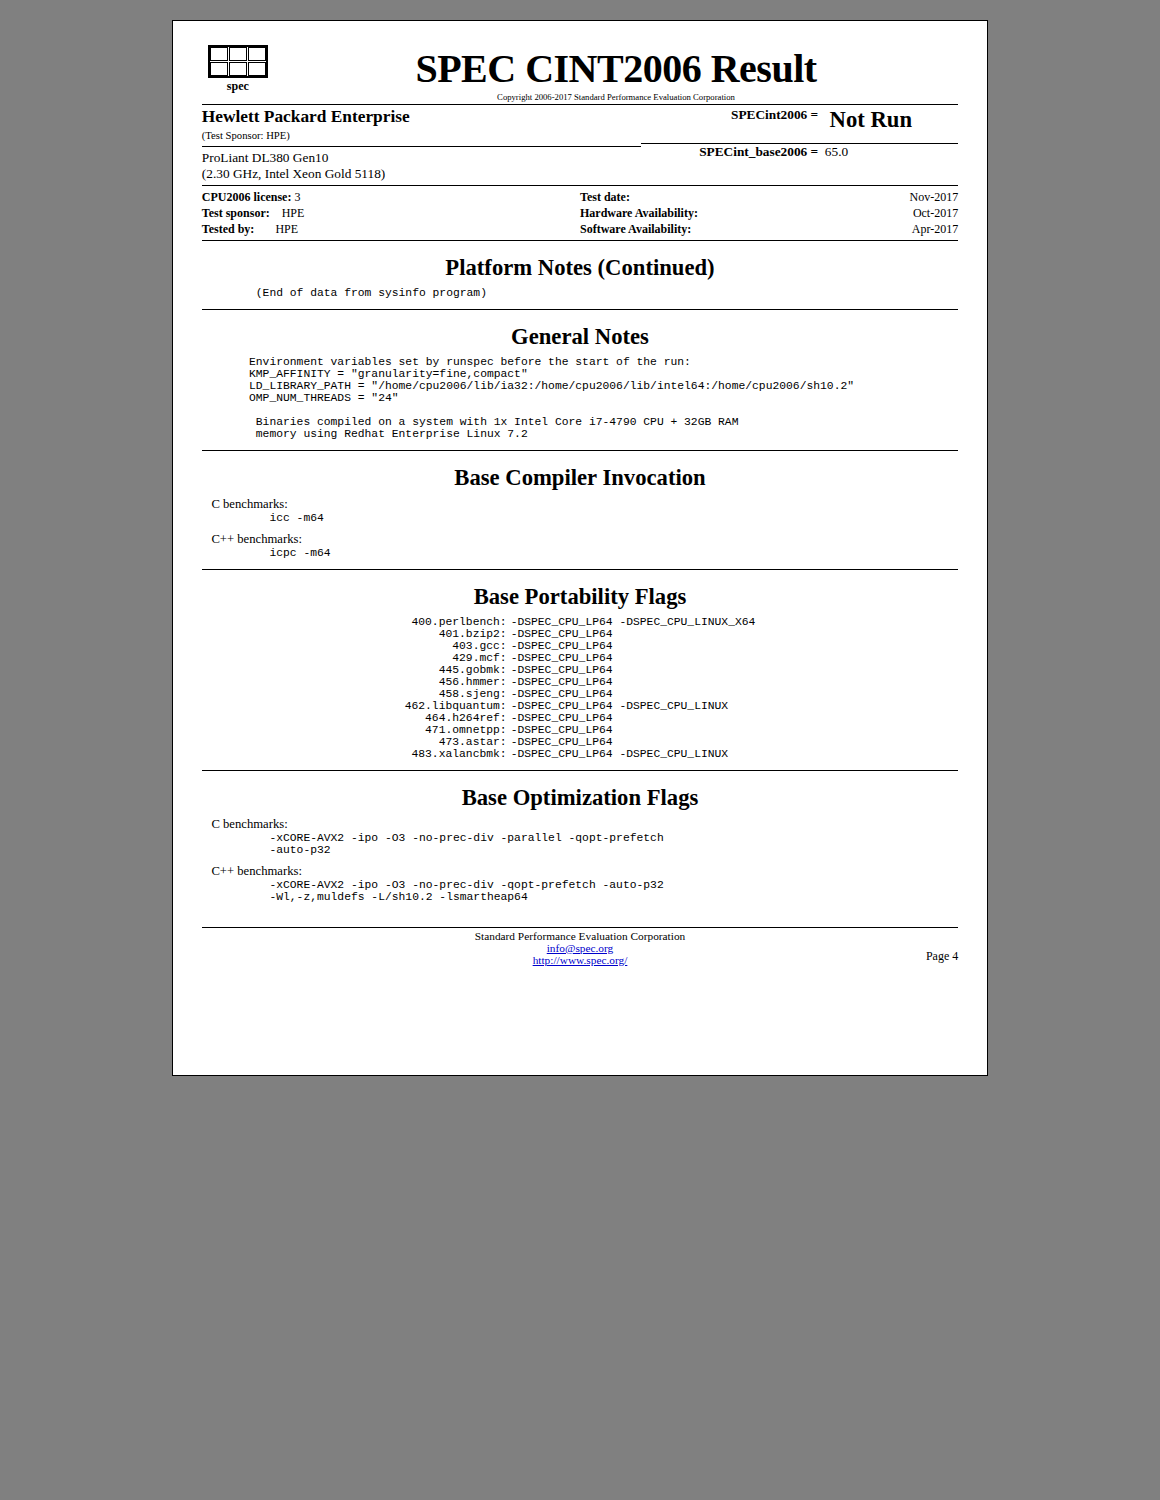spec
SPEC CINT2006 Result
Copyright 2006-2017 Standard Performance Evaluation Corporation
| Hewlett Packard Enterprise (Test Sponsor: HPE) | SPECint2006 = | Not Run |
| ProLiant DL380 Gen10 (2.30 GHz, Intel Xeon Gold 5118) | SPECint_base2006 = | 65.0 |
| CPU2006 license: 3 | Test date: | Nov-2017 |
| Test sponsor: HPE | Hardware Availability: | Oct-2017 |
| Tested by: HPE | Software Availability: | Apr-2017 |
Platform Notes (Continued)
   (End of data from sysinfo program)
General Notes
  Environment variables set by runspec before the start of the run:
  KMP_AFFINITY = "granularity=fine,compact"
  LD_LIBRARY_PATH = "/home/cpu2006/lib/ia32:/home/cpu2006/lib/intel64:/home/cpu2006/sh10.2"
  OMP_NUM_THREADS = "24"

   Binaries compiled on a system with 1x Intel Core i7-4790 CPU + 32GB RAM
   memory using Redhat Enterprise Linux 7.2
Base Compiler Invocation
C benchmarks:
     icc -m64
C++ benchmarks:
     icpc -m64
Base Portability Flags
| 400.perlbench: | -DSPEC_CPU_LP64 -DSPEC_CPU_LINUX_X64 |
| 401.bzip2: | -DSPEC_CPU_LP64 |
| 403.gcc: | -DSPEC_CPU_LP64 |
| 429.mcf: | -DSPEC_CPU_LP64 |
| 445.gobmk: | -DSPEC_CPU_LP64 |
| 456.hmmer: | -DSPEC_CPU_LP64 |
| 458.sjeng: | -DSPEC_CPU_LP64 |
| 462.libquantum: | -DSPEC_CPU_LP64 -DSPEC_CPU_LINUX |
| 464.h264ref: | -DSPEC_CPU_LP64 |
| 471.omnetpp: | -DSPEC_CPU_LP64 |
| 473.astar: | -DSPEC_CPU_LP64 |
| 483.xalancbmk: | -DSPEC_CPU_LP64 -DSPEC_CPU_LINUX |
Base Optimization Flags
C benchmarks:
     -xCORE-AVX2 -ipo -O3 -no-prec-div -parallel -qopt-prefetch
     -auto-p32
C++ benchmarks:
     -xCORE-AVX2 -ipo -O3 -no-prec-div -qopt-prefetch -auto-p32
     -Wl,-z,muldefs -L/sh10.2 -lsmartheap64
Standard Performance Evaluation Corporation
info@spec.org
http://www.spec.org/ Page 4